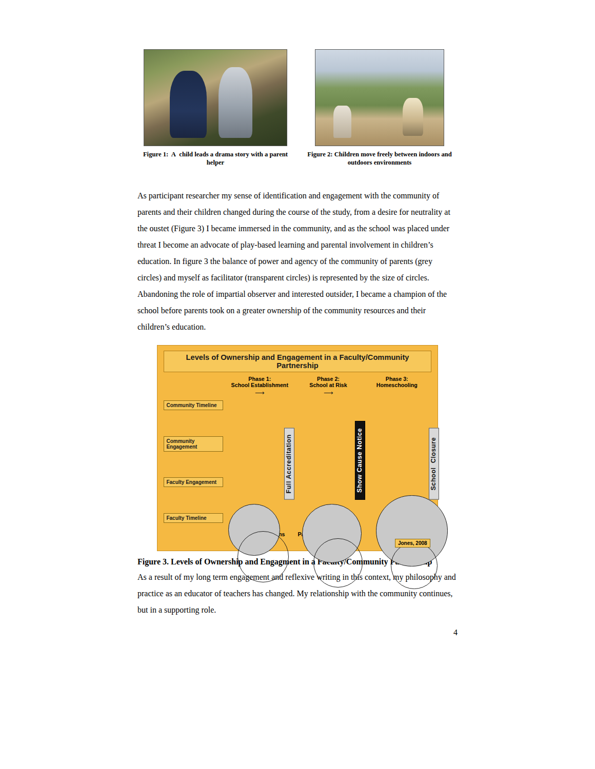Figure 1: A child leads a drama story with a parent helper
Figure 2: Children move freely between indoors and outdoors environments
As participant researcher my sense of identification and engagement with the community of parents and their children changed during the course of the study, from a desire for neutrality at the oustet (Figure 3) I became immersed in the community, and as the school was placed under threat I become an advocate of play-based learning and parental involvement in children’s education. In figure 3 the balance of power and agency of the community of parents (grey circles) and myself as facilitator (transparent circles) is represented by the size of circles. Abandoning the role of impartial observer and interested outsider, I became a champion of the school before parents took on a greater ownership of the community resources and their children’s education.
Levels of Ownership and Engagement in a Faculty/Community Partnership
Phase 1:
School Establishment Phase 2:
School at Risk Phase 3:
Homeschooling
⟶
⟶
Community Timeline
Community Engagement
Faculty Engagement
Faculty Timeline
Full Accreditation
Show Cause Notice
School Closure
2005-6
The Magic Gardens Project 2007
Partnering & Belonging 2008
Supporting
Jones, 2008
Figure 3. Levels of Ownership and Engagment in a Faculty/Community Partnership
As a result of my long term engagement and reflexive writing in this context, my philosophy and practice as an educator of teachers has changed. My relationship with the community continues, but in a supporting role.
4